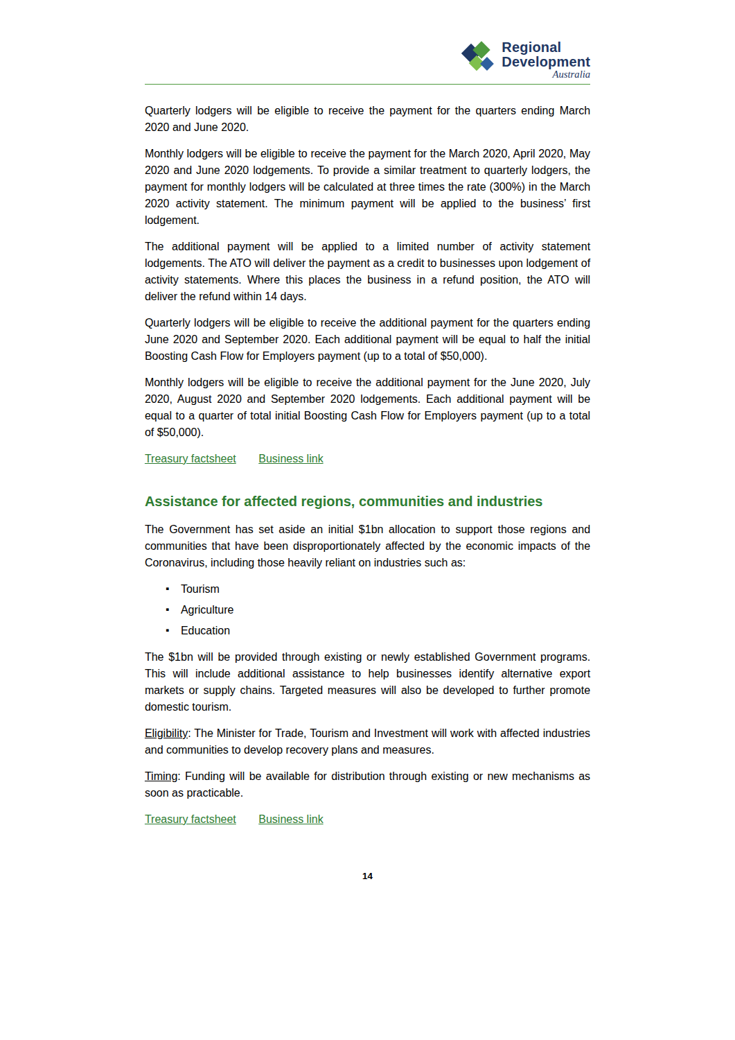Regional
Development
Australia
Quarterly lodgers will be eligible to receive the payment for the quarters ending March 2020 and June 2020.
Monthly lodgers will be eligible to receive the payment for the March 2020, April 2020, May 2020 and June 2020 lodgements. To provide a similar treatment to quarterly lodgers, the payment for monthly lodgers will be calculated at three times the rate (300%) in the March 2020 activity statement. The minimum payment will be applied to the business’ first lodgement.
The additional payment will be applied to a limited number of activity statement lodgements. The ATO will deliver the payment as a credit to businesses upon lodgement of activity statements. Where this places the business in a refund position, the ATO will deliver the refund within 14 days.
Quarterly lodgers will be eligible to receive the additional payment for the quarters ending June 2020 and September 2020. Each additional payment will be equal to half the initial Boosting Cash Flow for Employers payment (up to a total of $50,000).
Monthly lodgers will be eligible to receive the additional payment for the June 2020, July 2020, August 2020 and September 2020 lodgements. Each additional payment will be equal to a quarter of total initial Boosting Cash Flow for Employers payment (up to a total of $50,000).
Treasury factsheet Business link
Assistance for affected regions, communities and industries
The Government has set aside an initial $1bn allocation to support those regions and communities that have been disproportionately affected by the economic impacts of the Coronavirus, including those heavily reliant on industries such as:
Tourism
Agriculture
Education
The $1bn will be provided through existing or newly established Government programs. This will include additional assistance to help businesses identify alternative export markets or supply chains. Targeted measures will also be developed to further promote domestic tourism.
Eligibility: The Minister for Trade, Tourism and Investment will work with affected industries and communities to develop recovery plans and measures.
Timing: Funding will be available for distribution through existing or new mechanisms as soon as practicable.
Treasury factsheet Business link
14